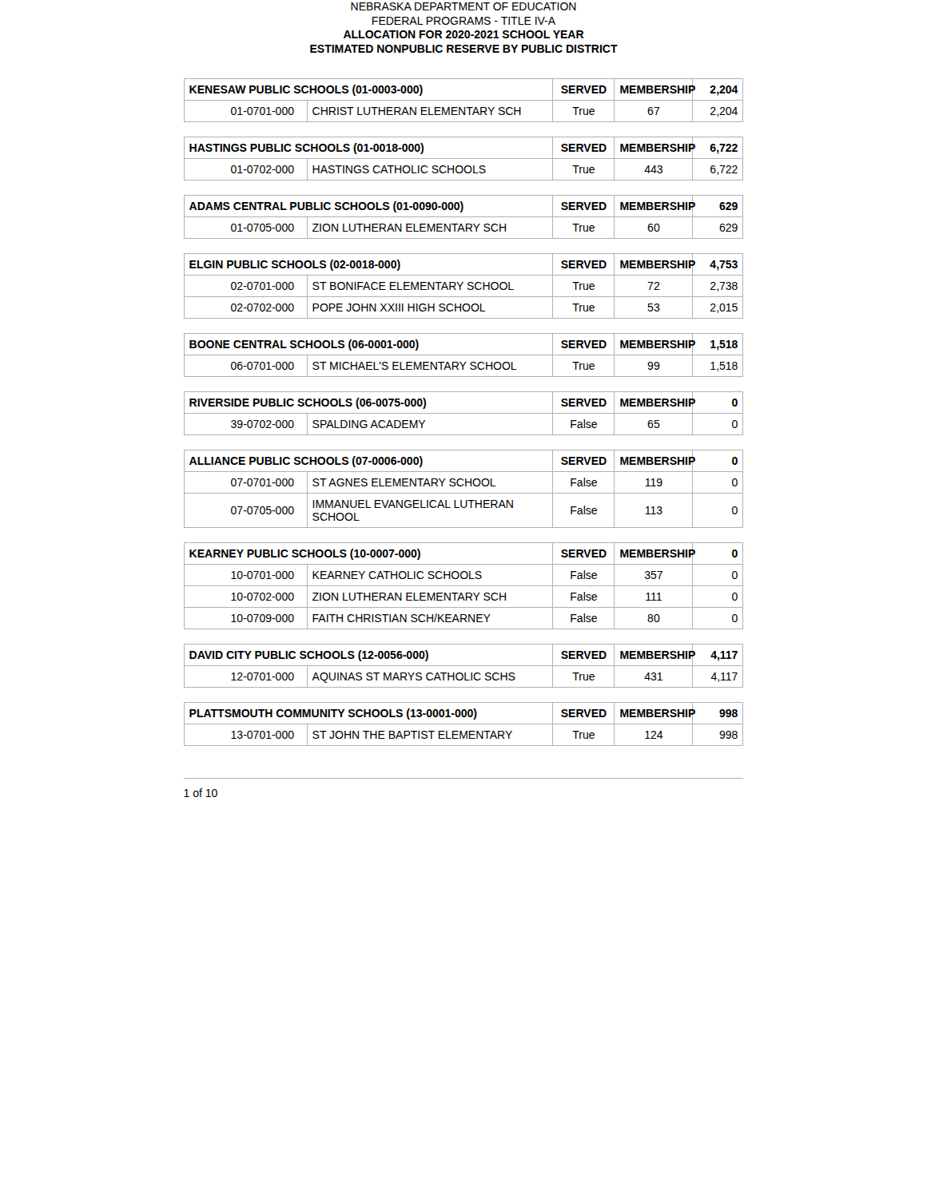NEBRASKA DEPARTMENT OF EDUCATION
FEDERAL PROGRAMS - TITLE IV-A
ALLOCATION FOR 2020-2021 SCHOOL YEAR
ESTIMATED NONPUBLIC RESERVE BY PUBLIC DISTRICT
| KENESAW PUBLIC SCHOOLS (01-0003-000) | SERVED | MEMBERSHIP | 2,204 |
| | 01-0701-000 | CHRIST LUTHERAN ELEMENTARY SCH | True | 67 | 2,204 |
| HASTINGS PUBLIC SCHOOLS (01-0018-000) | SERVED | MEMBERSHIP | 6,722 |
| | 01-0702-000 | HASTINGS CATHOLIC SCHOOLS | True | 443 | 6,722 |
| ADAMS CENTRAL PUBLIC SCHOOLS (01-0090-000) | SERVED | MEMBERSHIP | 629 |
| | 01-0705-000 | ZION LUTHERAN ELEMENTARY SCH | True | 60 | 629 |
| ELGIN PUBLIC SCHOOLS (02-0018-000) | SERVED | MEMBERSHIP | 4,753 |
| | 02-0701-000 | ST BONIFACE ELEMENTARY SCHOOL | True | 72 | 2,738 |
| | 02-0702-000 | POPE JOHN XXIII HIGH SCHOOL | True | 53 | 2,015 |
| BOONE CENTRAL SCHOOLS (06-0001-000) | SERVED | MEMBERSHIP | 1,518 |
| | 06-0701-000 | ST MICHAEL'S ELEMENTARY SCHOOL | True | 99 | 1,518 |
| RIVERSIDE PUBLIC SCHOOLS (06-0075-000) | SERVED | MEMBERSHIP | 0 |
| | 39-0702-000 | SPALDING ACADEMY | False | 65 | 0 |
| ALLIANCE PUBLIC SCHOOLS (07-0006-000) | SERVED | MEMBERSHIP | 0 |
| | 07-0701-000 | ST AGNES ELEMENTARY SCHOOL | False | 119 | 0 |
| | 07-0705-000 | IMMANUEL EVANGELICAL LUTHERAN SCHOOL | False | 113 | 0 |
| KEARNEY PUBLIC SCHOOLS (10-0007-000) | SERVED | MEMBERSHIP | 0 |
| | 10-0701-000 | KEARNEY CATHOLIC SCHOOLS | False | 357 | 0 |
| | 10-0702-000 | ZION LUTHERAN ELEMENTARY SCH | False | 111 | 0 |
| | 10-0709-000 | FAITH CHRISTIAN SCH/KEARNEY | False | 80 | 0 |
| DAVID CITY PUBLIC SCHOOLS (12-0056-000) | SERVED | MEMBERSHIP | 4,117 |
| | 12-0701-000 | AQUINAS ST MARYS CATHOLIC SCHS | True | 431 | 4,117 |
| PLATTSMOUTH COMMUNITY SCHOOLS (13-0001-000) | SERVED | MEMBERSHIP | 998 |
| | 13-0701-000 | ST JOHN THE BAPTIST ELEMENTARY | True | 124 | 998 |
1 of 10